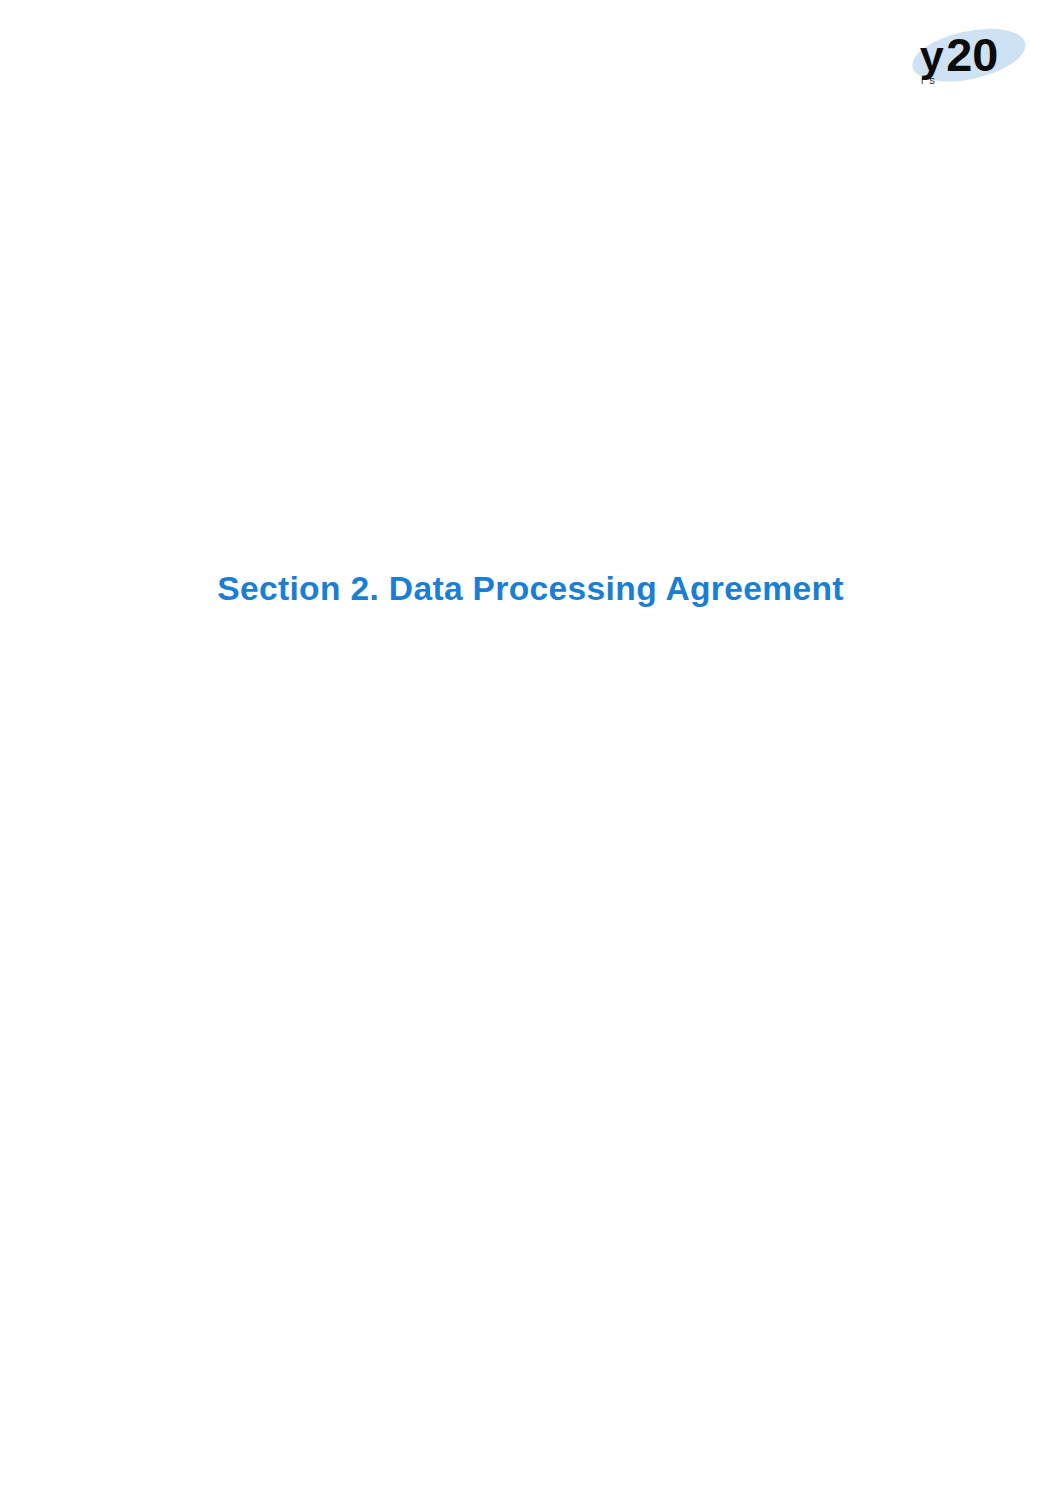y20 IS y 20 I S
Section 2. Data Processing Agreement